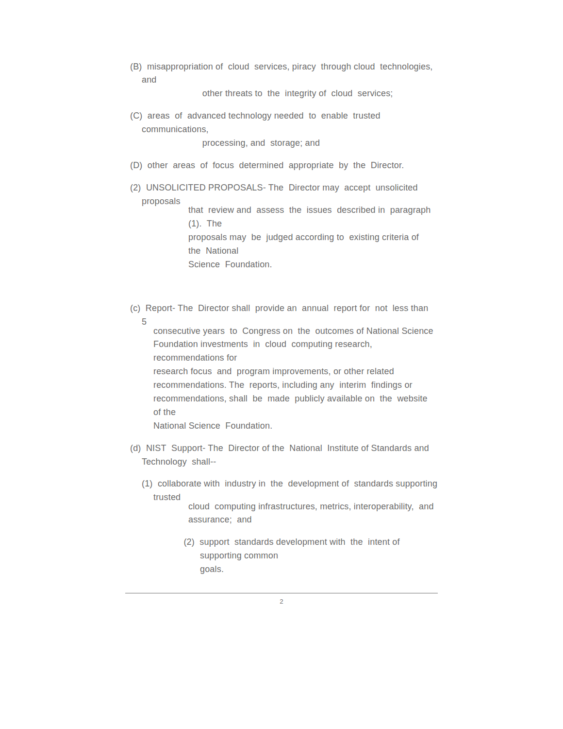(B) misappropriation of cloud services, piracy through cloud technologies, and
other threats to the integrity of cloud services;
(C) areas of advanced technology needed to enable trusted communications,
processing, and storage; and
(D) other areas of focus determined appropriate by the Director.
(2) UNSOLICITED PROPOSALS- The Director may accept unsolicited proposals
that review and assess the issues described in paragraph (1). The
proposals may be judged according to existing criteria of the National
Science Foundation.
(c) Report- The Director shall provide an annual report for not less than 5
consecutive years to Congress on the outcomes of National Science
Foundation investments in cloud computing research, recommendations for
research focus and program improvements, or other related
recommendations. The reports, including any interim findings or
recommendations, shall be made publicly available on the website of the
National Science Foundation.
(d) NIST Support- The Director of the National Institute of Standards and
Technology shall--
(1) collaborate with industry in the development of standards supporting trusted
cloud computing infrastructures, metrics, interoperability, and
assurance; and
(2) support standards development with the intent of supporting common
goals.
2